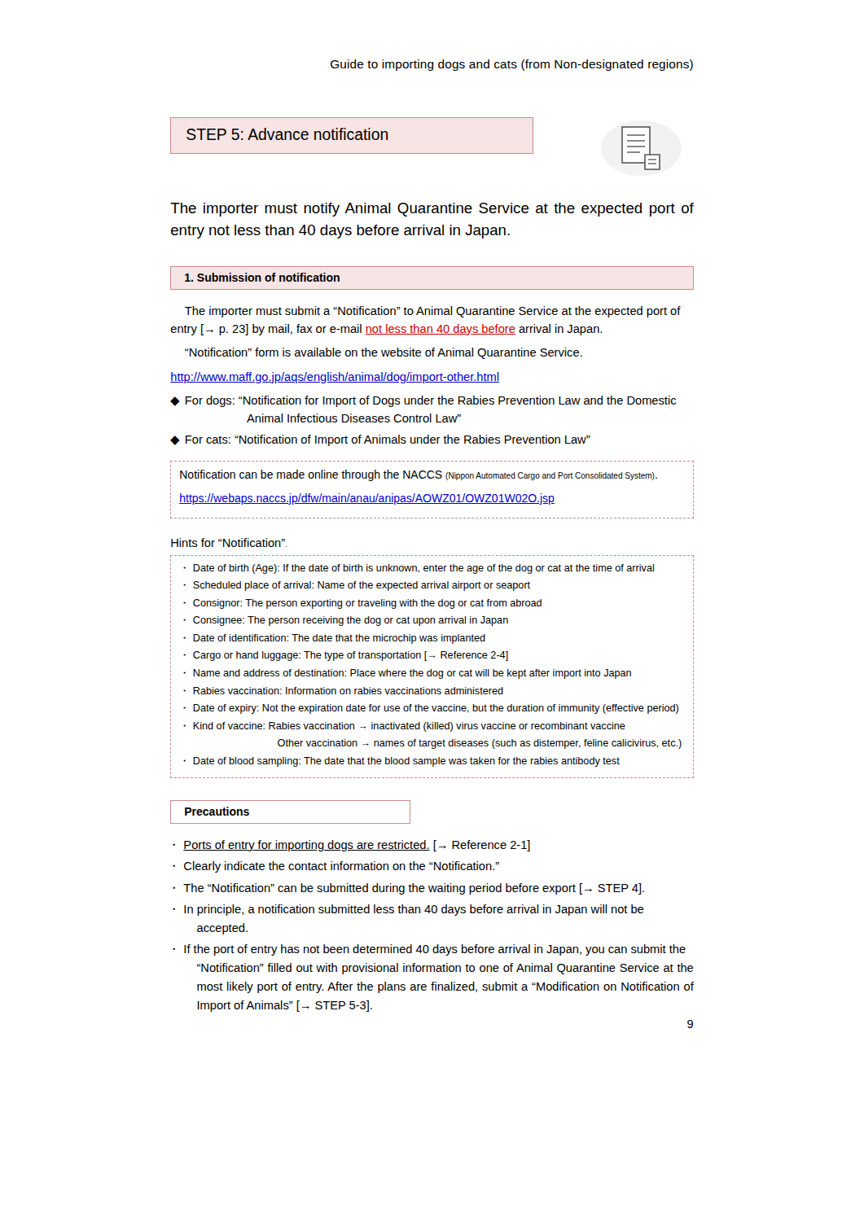Guide to importing dogs and cats (from Non-designated regions)
STEP 5: Advance notification
The importer must notify Animal Quarantine Service at the expected port of entry not less than 40 days before arrival in Japan.
1. Submission of notification
The importer must submit a “Notification” to Animal Quarantine Service at the expected port of entry [→ p. 23] by mail, fax or e-mail not less than 40 days before arrival in Japan.
“Notification” form is available on the website of Animal Quarantine Service.
http://www.maff.go.jp/aqs/english/animal/dog/import-other.html
For dogs: “Notification for Import of Dogs under the Rabies Prevention Law and the DomesticAnimal Infectious Diseases Control Law”
For cats: “Notification of Import of Animals under the Rabies Prevention Law”
Notification can be made online through the NACCS (Nippon Automated Cargo and Port Consolidated System).
https://webaps.naccs.jp/dfw/main/anau/anipas/AOWZ01/OWZ01W02O.jsp
Hints for “Notification”.
・ Date of birth (Age): If the date of birth is unknown, enter the age of the dog or cat at the time of arrival
・ Scheduled place of arrival: Name of the expected arrival airport or seaport
・ Consignor: The person exporting or traveling with the dog or cat from abroad
・ Consignee: The person receiving the dog or cat upon arrival in Japan
・ Date of identification: The date that the microchip was implanted
・ Cargo or hand luggage: The type of transportation [→ Reference 2-4]
・ Name and address of destination: Place where the dog or cat will be kept after import into Japan
・ Rabies vaccination: Information on rabies vaccinations administered
・ Date of expiry: Not the expiration date for use of the vaccine, but the duration of immunity (effective period)
・ Kind of vaccine: Rabies vaccination → inactivated (killed) virus vaccine or recombinant vaccine
Other vaccination → names of target diseases (such as distemper, feline calicivirus, etc.)
・ Date of blood sampling: The date that the blood sample was taken for the rabies antibody test
Precautions
Ports of entry for importing dogs are restricted. [→ Reference 2-1]
Clearly indicate the contact information on the “Notification.”
The “Notification” can be submitted during the waiting period before export [→ STEP 4].
In principle, a notification submitted less than 40 days before arrival in Japan will not be
accepted.
If the port of entry has not been determined 40 days before arrival in Japan, you can submit the
“Notification” filled out with provisional information to one of Animal Quarantine Service at the most likely port of entry. After the plans are finalized, submit a “Modification on Notification of Import of Animals” [→ STEP 5-3].
9